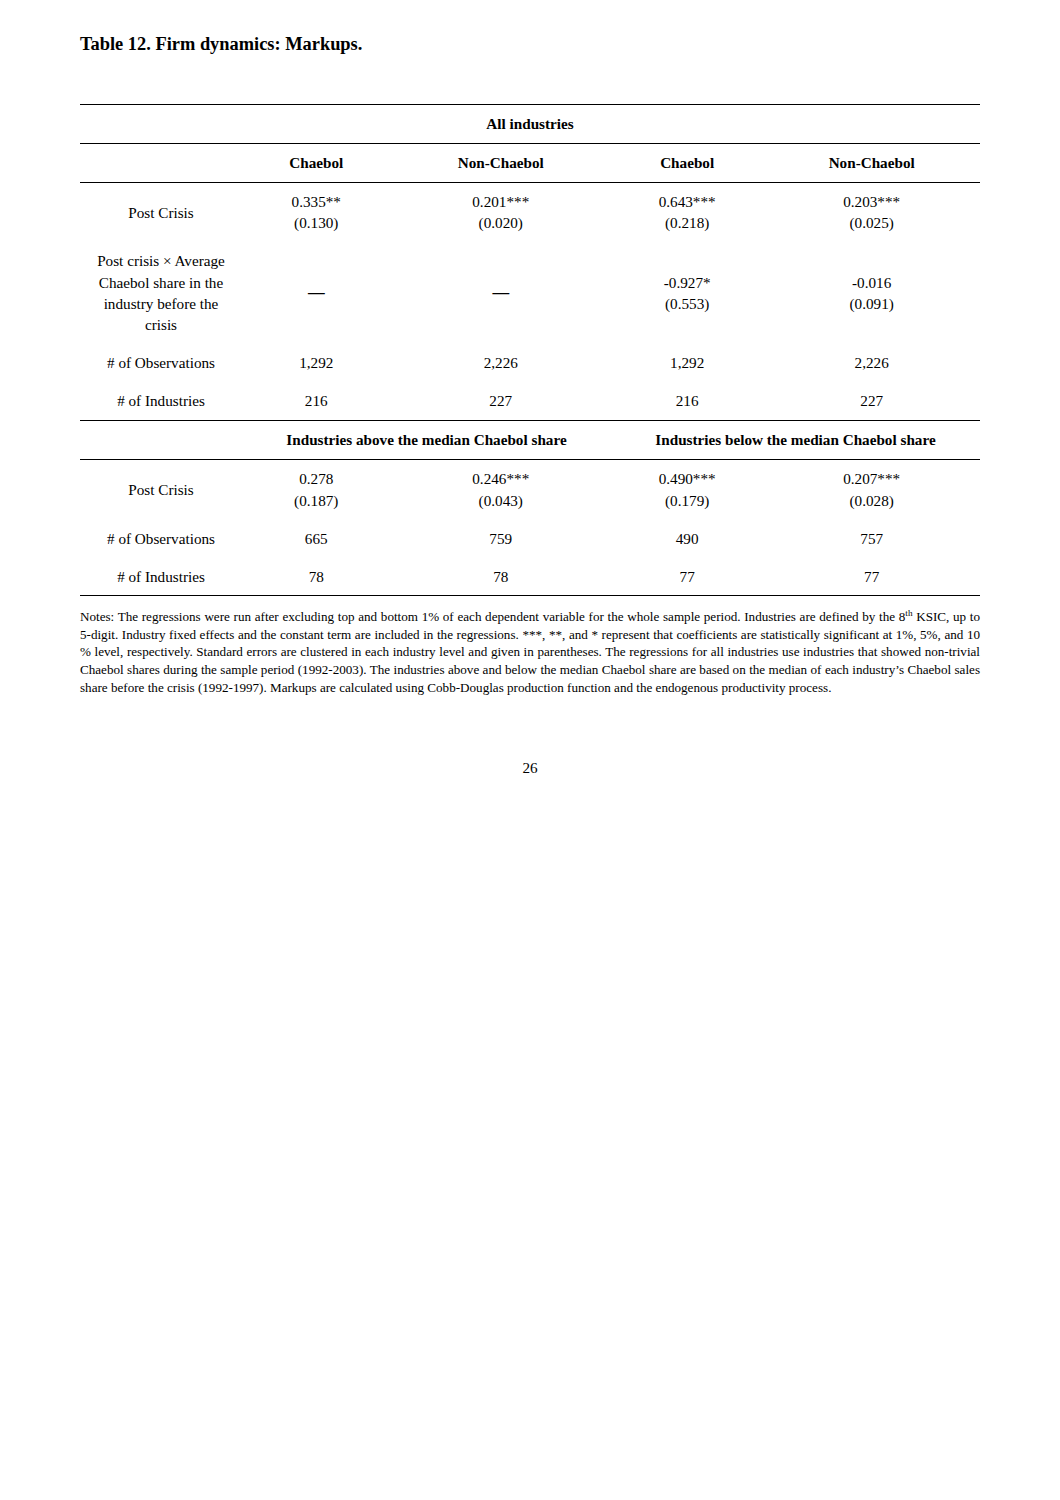Table 12. Firm dynamics: Markups.
| All industries |
| --- |
| | Chaebol | Non-Chaebol | Chaebol | Non-Chaebol |
| Post Crisis | 0.335** (0.130) | 0.201*** (0.020) | 0.643*** (0.218) | 0.203*** (0.025) |
| Post crisis × Average Chaebol share in the industry before the crisis | — | — | -0.927* (0.553) | -0.016 (0.091) |
| # of Observations | 1,292 | 2,226 | 1,292 | 2,226 |
| # of Industries | 216 | 227 | 216 | 227 |
| | Industries above the median Chaebol share | Industries below the median Chaebol share |
| Post Crisis | 0.278 (0.187) | 0.246*** (0.043) | 0.490*** (0.179) | 0.207*** (0.028) |
| # of Observations | 665 | 759 | 490 | 757 |
| # of Industries | 78 | 78 | 77 | 77 |
Notes: The regressions were run after excluding top and bottom 1% of each dependent variable for the whole sample period. Industries are defined by the 8th KSIC, up to 5-digit. Industry fixed effects and the constant term are included in the regressions. ***, **, and * represent that coefficients are statistically significant at 1%, 5%, and 10 % level, respectively. Standard errors are clustered in each industry level and given in parentheses. The regressions for all industries use industries that showed non-trivial Chaebol shares during the sample period (1992-2003). The industries above and below the median Chaebol share are based on the median of each industry’s Chaebol sales share before the crisis (1992-1997). Markups are calculated using Cobb-Douglas production function and the endogenous productivity process.
26